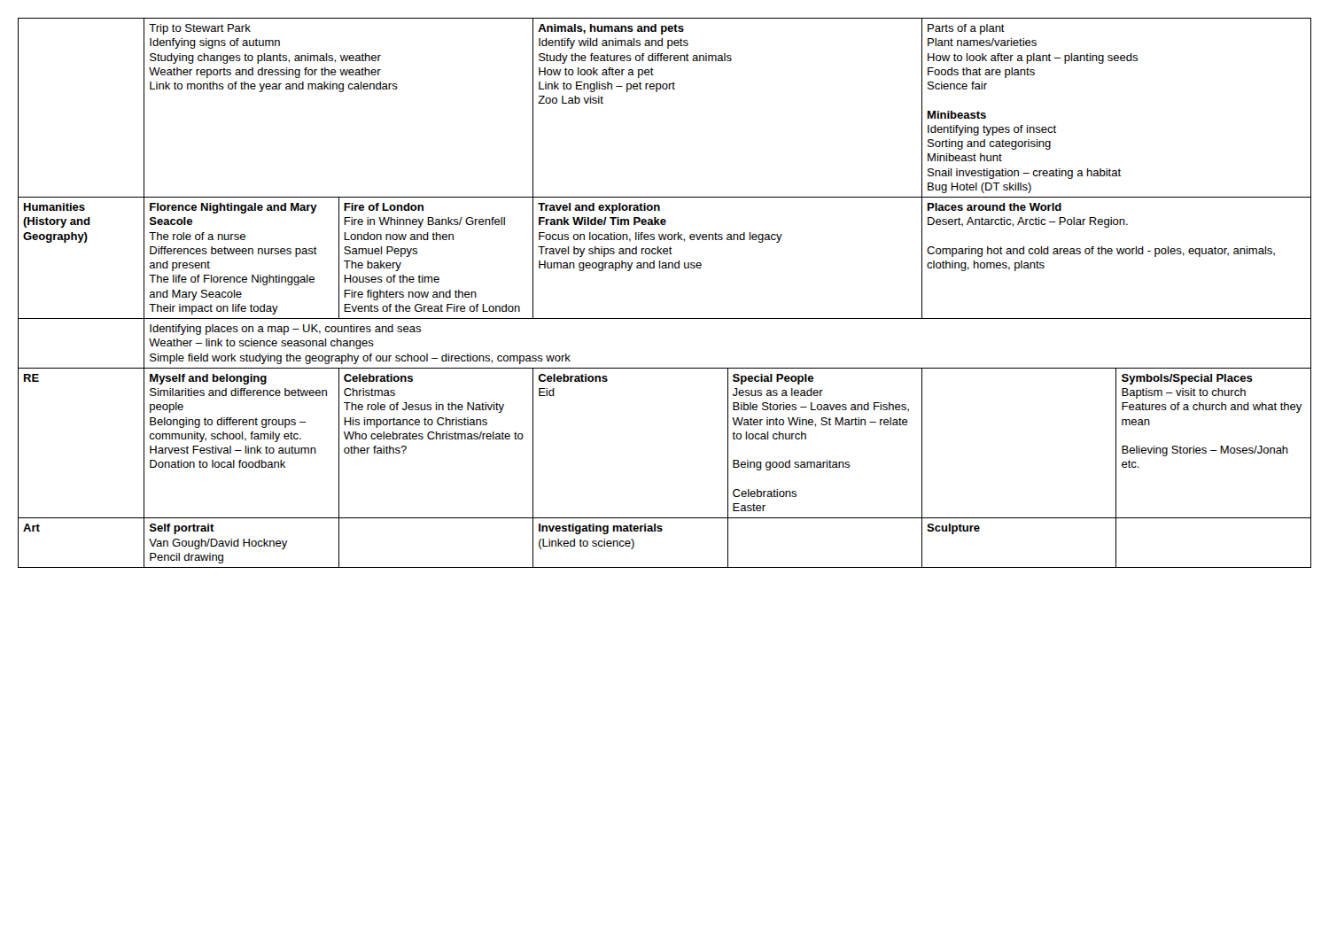| | Trip to Stewart Park Idenfying signs of autumn Studying changes to plants, animals, weather Weather reports and dressing for the weather Link to months of the year and making calendars | Animals, humans and pets Identify wild animals and pets Study the features of different animals How to look after a pet Link to English – pet report Zoo Lab visit | Parts of a plant Plant names/varieties How to look after a plant – planting seeds Foods that are plants Science fair Minibeasts Identifying types of insect Sorting and categorising Minibeast hunt Snail investigation – creating a habitat Bug Hotel (DT skills) |
| Humanities (History and Geography) | Florence Nightingale and Mary Seacole The role of a nurse Differences between nurses past and present The life of Florence Nightinggale and Mary Seacole Their impact on life today | Fire of London Fire in Whinney Banks/ Grenfell London now and then Samuel Pepys The bakery Houses of the time Fire fighters now and then Events of the Great Fire of London | Travel and exploration Frank Wilde/ Tim Peake Focus on location, lifes work, events and legacy Travel by ships and rocket Human geography and land use | Places around the World Desert, Antarctic, Arctic – Polar Region. Comparing hot and cold areas of the world - poles, equator, animals, clothing, homes, plants |
| | Identifying places on a map – UK, countires and seas Weather – link to science seasonal changes Simple field work studying the geography of our school – directions, compass work |
| RE | Myself and belonging Similarities and difference between people Belonging to different groups – community, school, family etc. Harvest Festival – link to autumn Donation to local foodbank | Celebrations Christmas The role of Jesus in the Nativity His importance to Christians Who celebrates Christmas/relate to other faiths? | Celebrations Eid | Special People Jesus as a leader Bible Stories – Loaves and Fishes, Water into Wine, St Martin – relate to local church Being good samaritans Celebrations Easter | | Symbols/Special Places Baptism – visit to church Features of a church and what they mean Believing Stories – Moses/Jonah etc. |
| Art | Self portrait Van Gough/David Hockney Pencil drawing | | Investigating materials (Linked to science) | | Sculpture | |